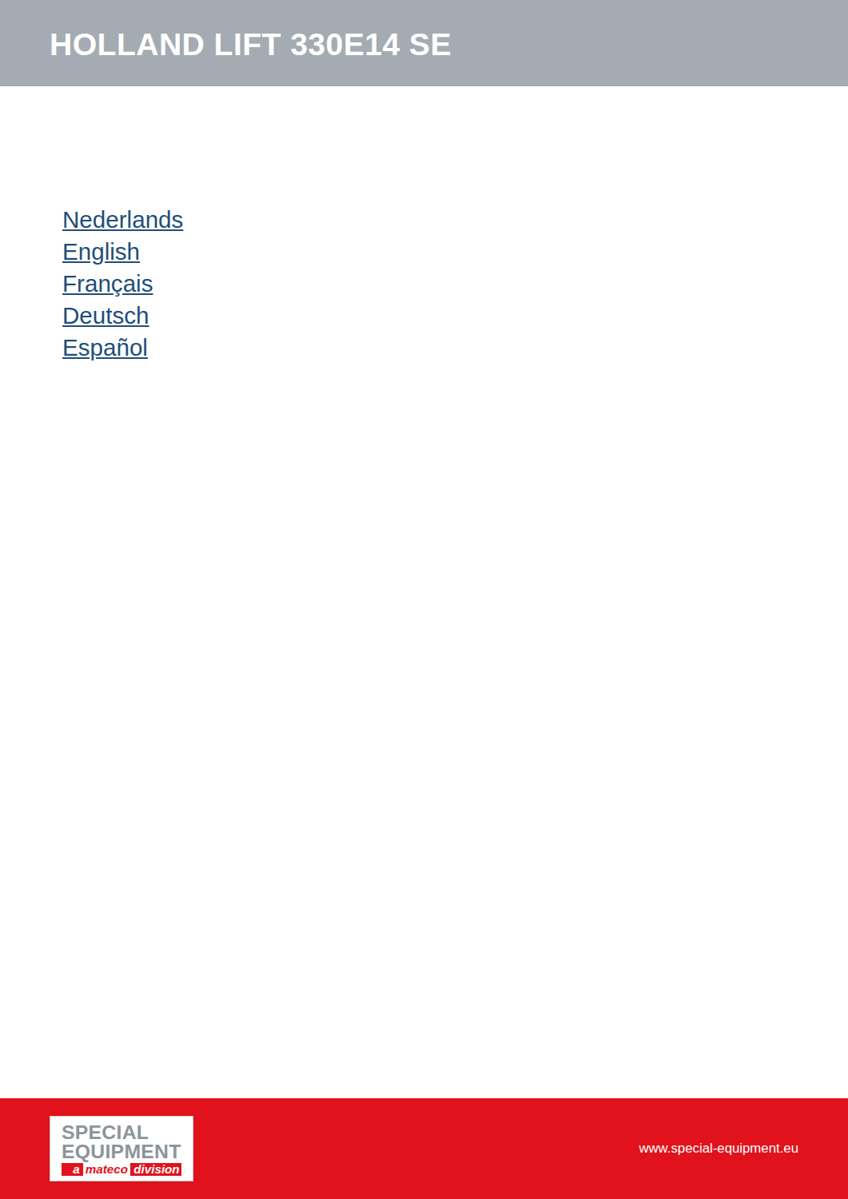HOLLAND LIFT 330E14 SE
Nederlands
English
Français
Deutsch
Español
SPECIAL EQUIPMENT a mateco division
www.special-equipment.eu